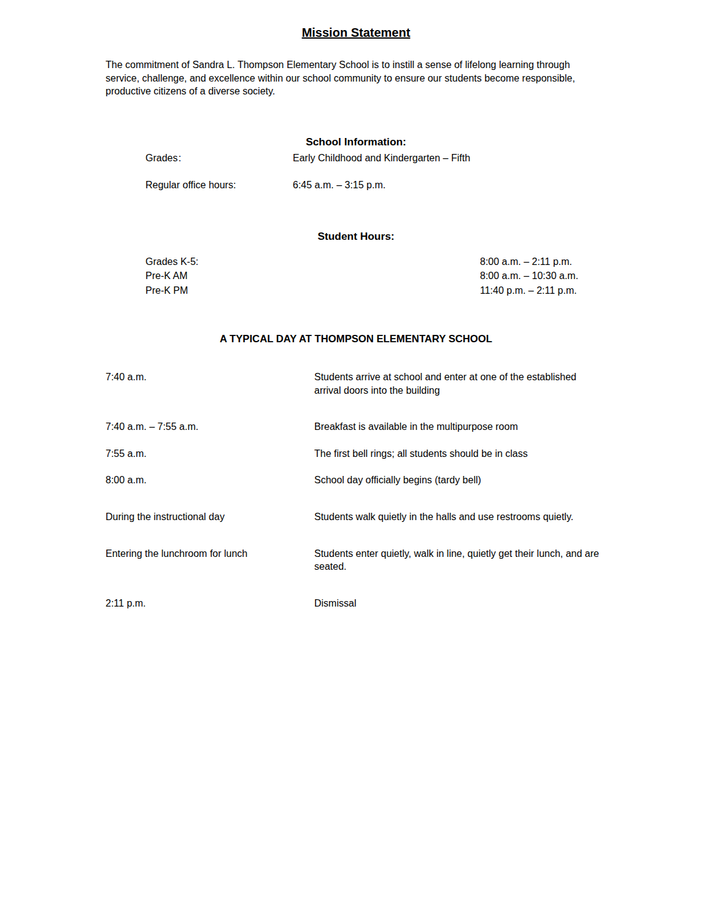Mission Statement
The commitment of Sandra L. Thompson Elementary School is to instill a sense of lifelong learning through service, challenge, and excellence within our school community to ensure our students become responsible, productive citizens of a diverse society.
School Information:
| Grades : | Early Childhood and Kindergarten – Fifth |
| Regular office hours: | 6:45 a.m. – 3:15 p.m. |
Student Hours:
| Grades K-5: | 8:00 a.m. – 2:11 p.m. |
| Pre-K AM | 8:00 a.m. – 10:30 a.m. |
| Pre-K PM | 11:40 p.m. – 2:11 p.m. |
A TYPICAL DAY AT THOMPSON ELEMENTARY SCHOOL
| 7:40 a.m. | Students arrive at school and enter at one of the established arrival doors into the building |
| 7:40 a.m. – 7:55 a.m. | Breakfast is available in the multipurpose room |
| 7:55 a.m. | The first bell rings; all students should be in class |
| 8:00 a.m. | School day officially begins (tardy bell) |
| During the instructional day | Students walk quietly in the halls and use restrooms quietly. |
| Entering the lunchroom for lunch | Students enter quietly, walk in line, quietly get their lunch, and are seated. |
| 2:11 p.m. | Dismissal |